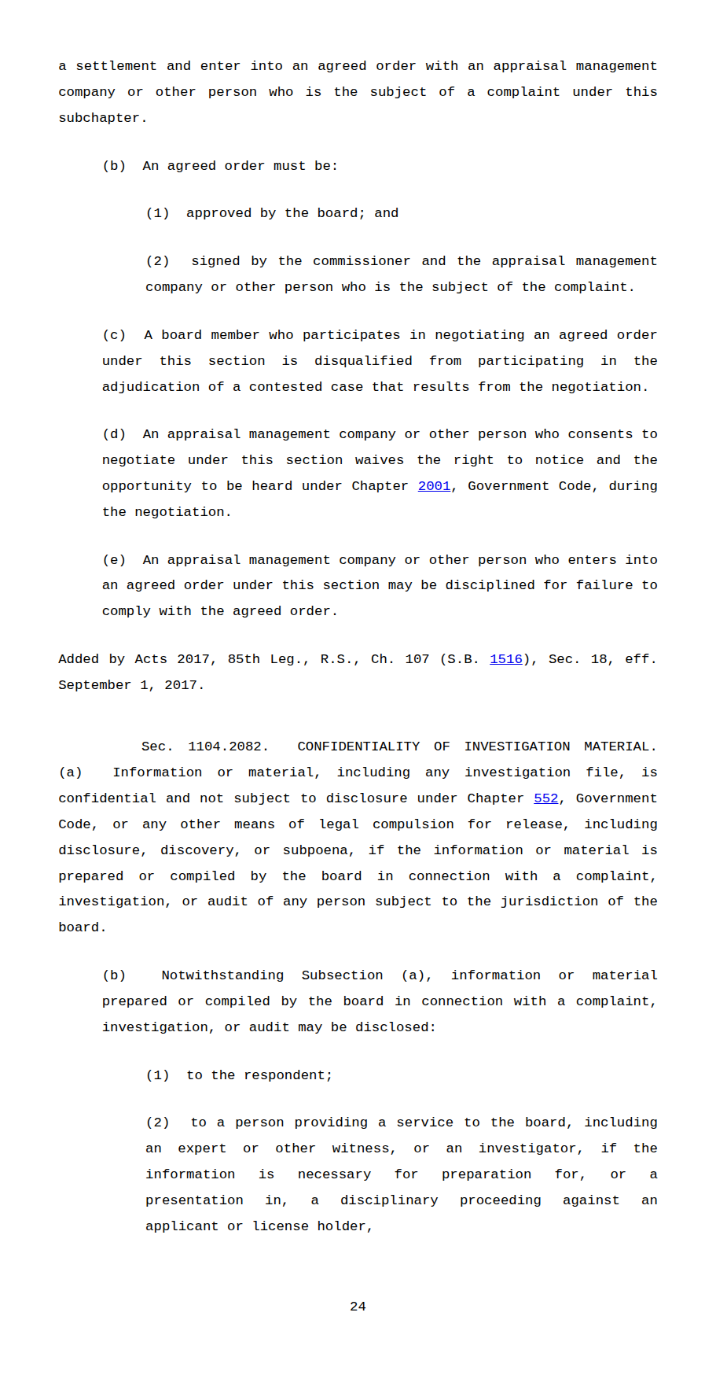a settlement and enter into an agreed order with an appraisal management company or other person who is the subject of a complaint under this subchapter.
(b) An agreed order must be:
(1) approved by the board; and
(2) signed by the commissioner and the appraisal management company or other person who is the subject of the complaint.
(c) A board member who participates in negotiating an agreed order under this section is disqualified from participating in the adjudication of a contested case that results from the negotiation.
(d) An appraisal management company or other person who consents to negotiate under this section waives the right to notice and the opportunity to be heard under Chapter 2001, Government Code, during the negotiation.
(e) An appraisal management company or other person who enters into an agreed order under this section may be disciplined for failure to comply with the agreed order.
Added by Acts 2017, 85th Leg., R.S., Ch. 107 (S.B. 1516), Sec. 18, eff. September 1, 2017.
Sec. 1104.2082. CONFIDENTIALITY OF INVESTIGATION MATERIAL. (a) Information or material, including any investigation file, is confidential and not subject to disclosure under Chapter 552, Government Code, or any other means of legal compulsion for release, including disclosure, discovery, or subpoena, if the information or material is prepared or compiled by the board in connection with a complaint, investigation, or audit of any person subject to the jurisdiction of the board.
(b) Notwithstanding Subsection (a), information or material prepared or compiled by the board in connection with a complaint, investigation, or audit may be disclosed:
(1) to the respondent;
(2) to a person providing a service to the board, including an expert or other witness, or an investigator, if the information is necessary for preparation for, or a presentation in, a disciplinary proceeding against an applicant or license holder,
24